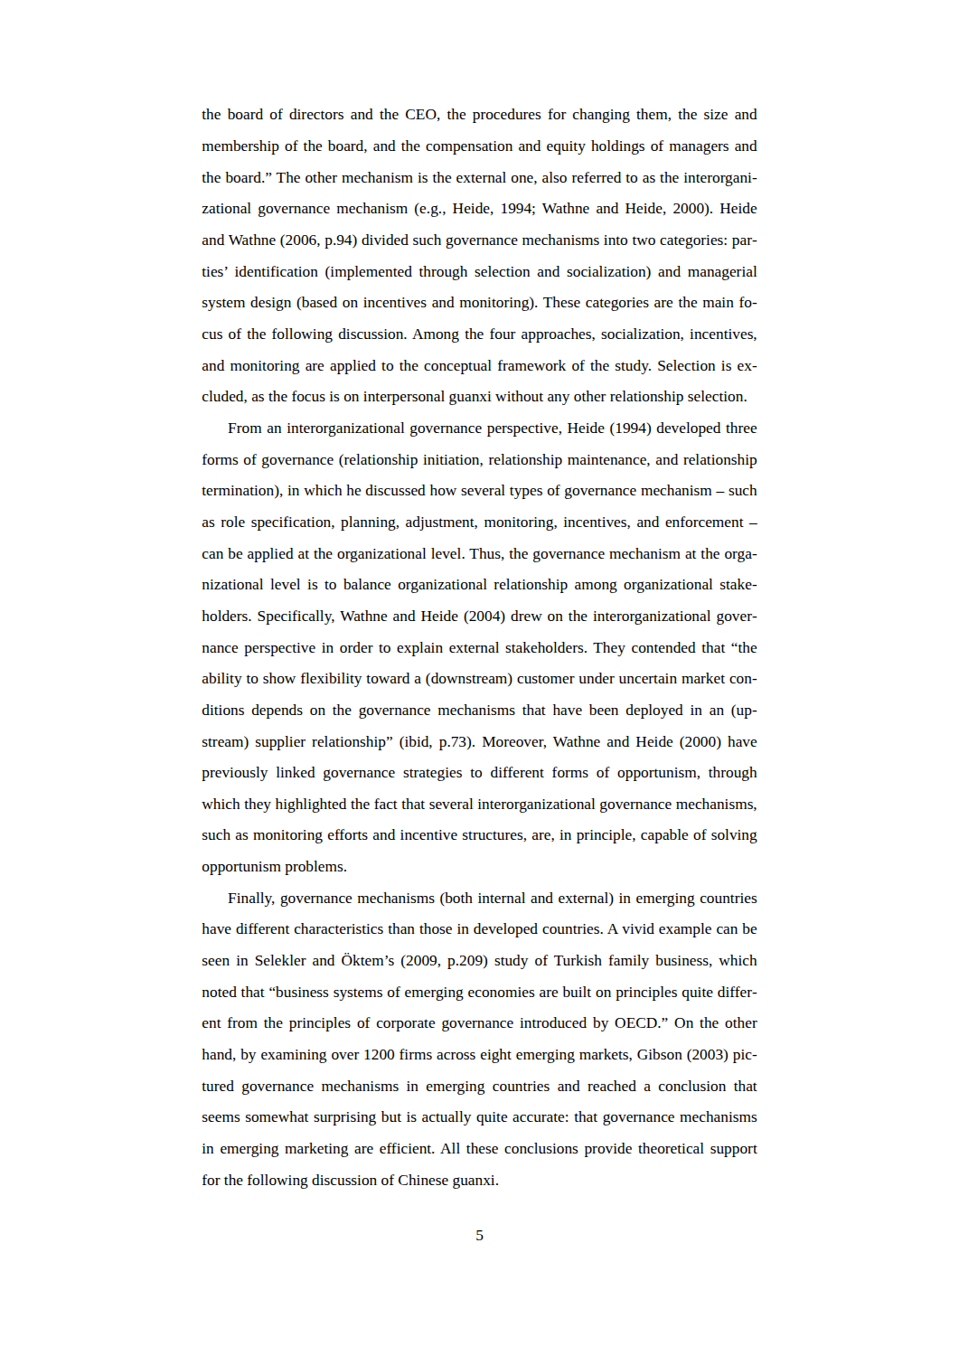the board of directors and the CEO, the procedures for changing them, the size and membership of the board, and the compensation and equity holdings of managers and the board.” The other mechanism is the external one, also referred to as the interorganizational governance mechanism (e.g., Heide, 1994; Wathne and Heide, 2000). Heide and Wathne (2006, p.94) divided such governance mechanisms into two categories: parties’ identification (implemented through selection and socialization) and managerial system design (based on incentives and monitoring). These categories are the main focus of the following discussion. Among the four approaches, socialization, incentives, and monitoring are applied to the conceptual framework of the study. Selection is excluded, as the focus is on interpersonal guanxi without any other relationship selection.
From an interorganizational governance perspective, Heide (1994) developed three forms of governance (relationship initiation, relationship maintenance, and relationship termination), in which he discussed how several types of governance mechanism – such as role specification, planning, adjustment, monitoring, incentives, and enforcement – can be applied at the organizational level. Thus, the governance mechanism at the organizational level is to balance organizational relationship among organizational stakeholders. Specifically, Wathne and Heide (2004) drew on the interorganizational governance perspective in order to explain external stakeholders. They contended that “the ability to show flexibility toward a (downstream) customer under uncertain market conditions depends on the governance mechanisms that have been deployed in an (upstream) supplier relationship” (ibid, p.73). Moreover, Wathne and Heide (2000) have previously linked governance strategies to different forms of opportunism, through which they highlighted the fact that several interorganizational governance mechanisms, such as monitoring efforts and incentive structures, are, in principle, capable of solving opportunism problems.
Finally, governance mechanisms (both internal and external) in emerging countries have different characteristics than those in developed countries. A vivid example can be seen in Selekler and Öktem’s (2009, p.209) study of Turkish family business, which noted that “business systems of emerging economies are built on principles quite different from the principles of corporate governance introduced by OECD.” On the other hand, by examining over 1200 firms across eight emerging markets, Gibson (2003) pictured governance mechanisms in emerging countries and reached a conclusion that seems somewhat surprising but is actually quite accurate: that governance mechanisms in emerging marketing are efficient. All these conclusions provide theoretical support for the following discussion of Chinese guanxi.
5